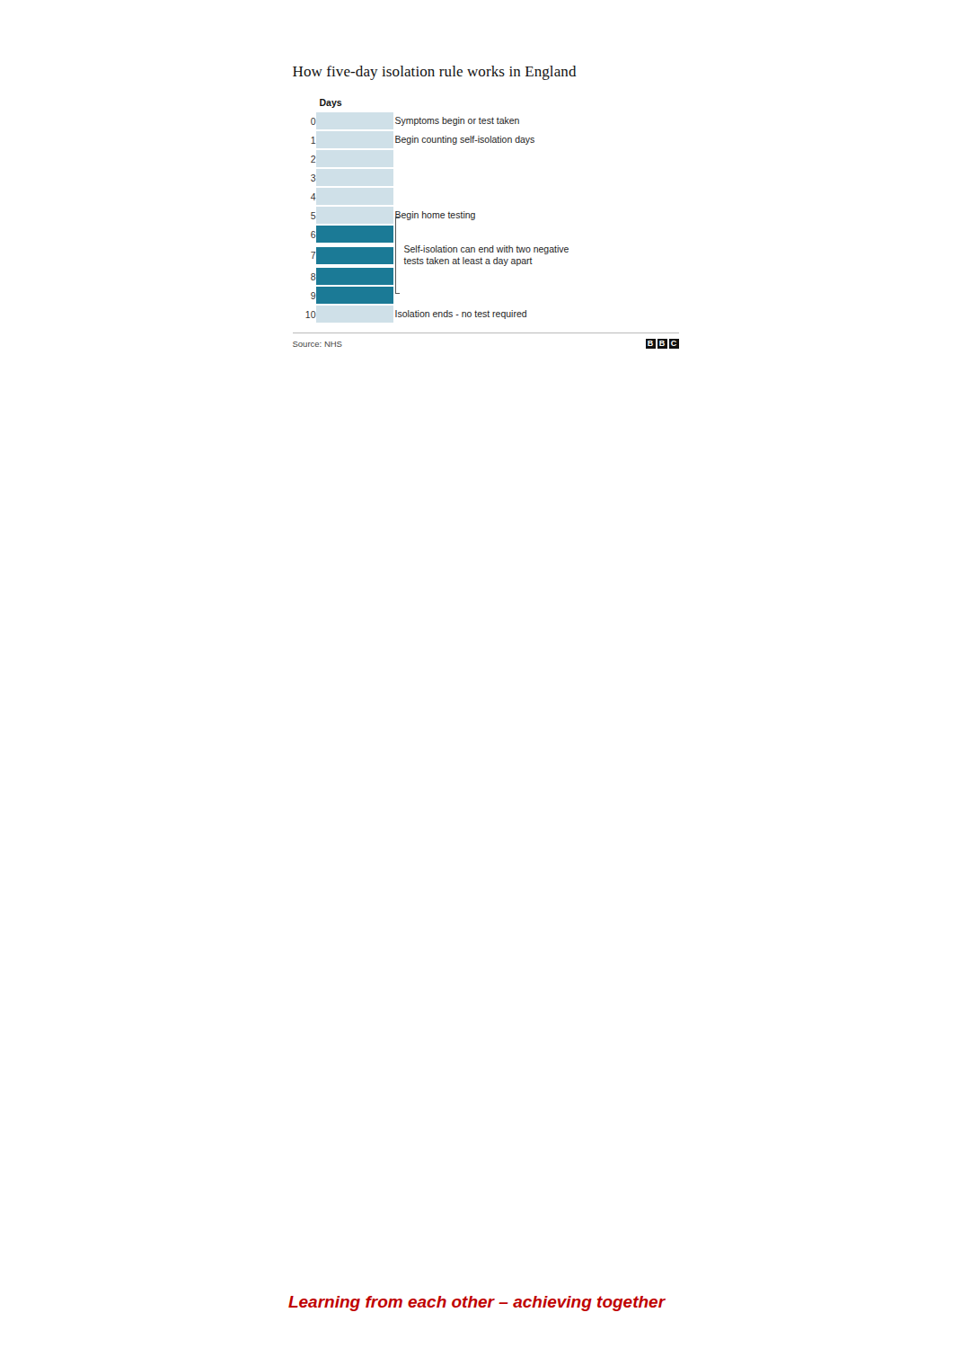How five-day isolation rule works in England
Days
| 0 | | Symptoms begin or test taken |
| 1 | | Begin counting self-isolation days |
| 2 | | |
| 3 | | |
| 4 | | |
| 5 | | Begin home testing |
| 6 | | |
| 7 | | Self-isolation can end with two negative tests taken at least a day apart |
| 8 | | |
| 9 | | |
| 10 | | Isolation ends - no test required |
Source: NHS
BBC
Learning from each other – achieving together